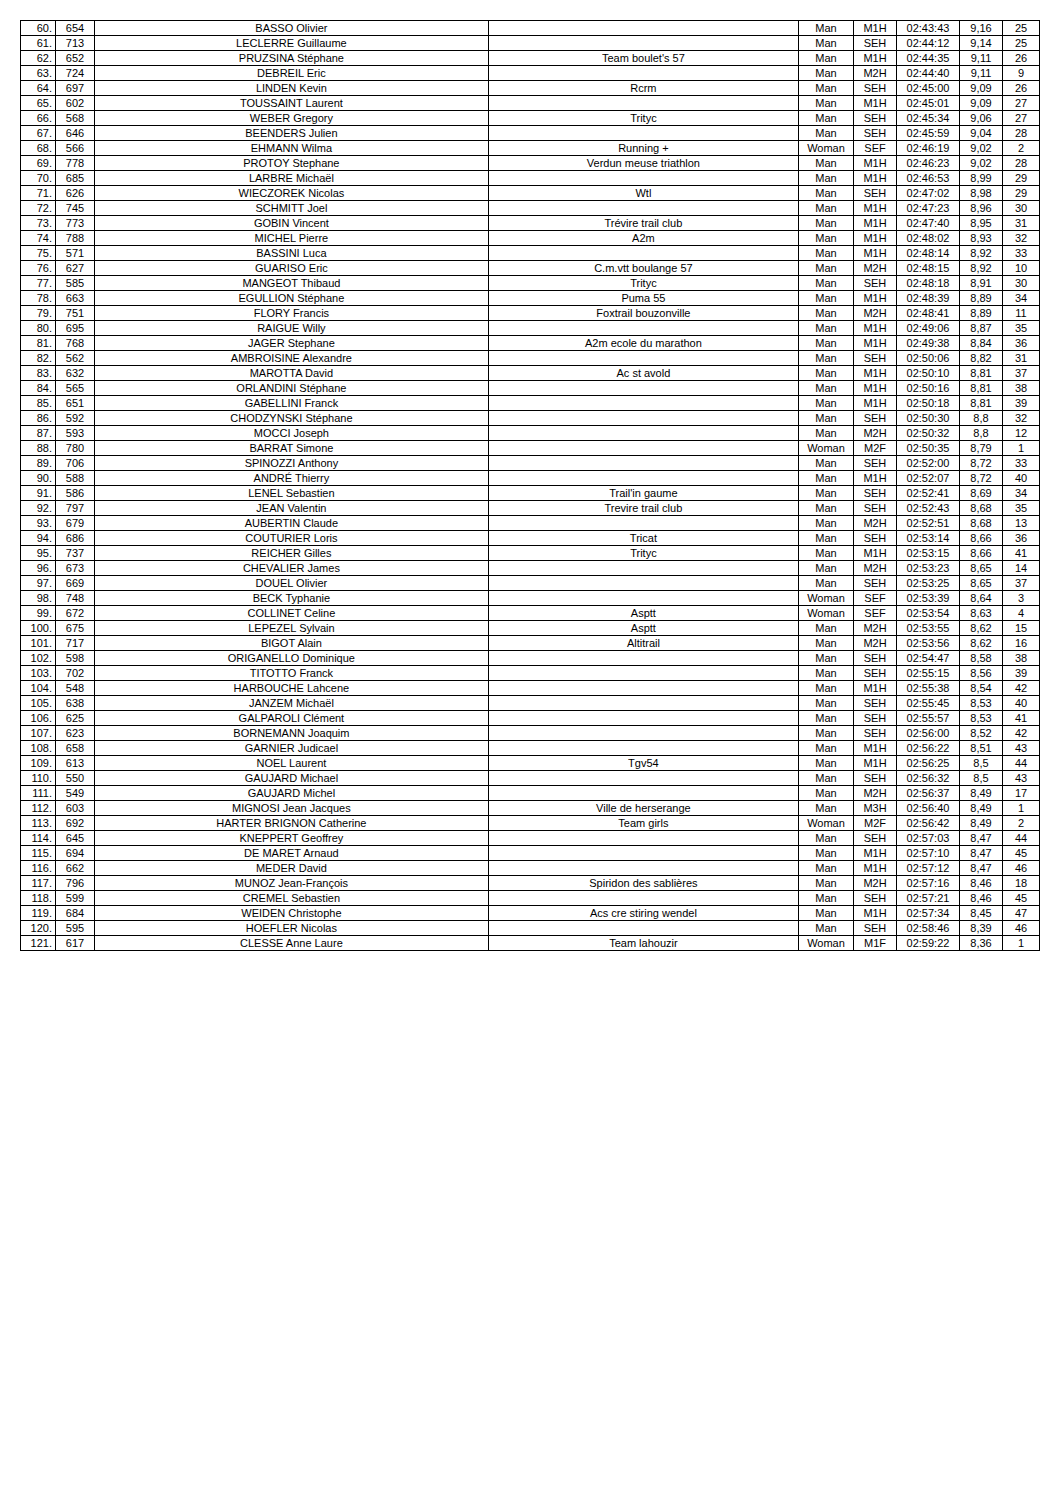| 60. | 654 | BASSO Olivier | | Man | M1H | 02:43:43 | 9,16 | 25 |
| 61. | 713 | LECLERRE Guillaume | | Man | SEH | 02:44:12 | 9,14 | 25 |
| 62. | 652 | PRUZSINA Stéphane | Team boulet's 57 | Man | M1H | 02:44:35 | 9,11 | 26 |
| 63. | 724 | DEBREIL Eric | | Man | M2H | 02:44:40 | 9,11 | 9 |
| 64. | 697 | LINDEN Kevin | Rcrm | Man | SEH | 02:45:00 | 9,09 | 26 |
| 65. | 602 | TOUSSAINT Laurent | | Man | M1H | 02:45:01 | 9,09 | 27 |
| 66. | 568 | WEBER Gregory | Trityc | Man | SEH | 02:45:34 | 9,06 | 27 |
| 67. | 646 | BEENDERS Julien | | Man | SEH | 02:45:59 | 9,04 | 28 |
| 68. | 566 | EHMANN Wilma | Running + | Woman | SEF | 02:46:19 | 9,02 | 2 |
| 69. | 778 | PROTOY Stephane | Verdun meuse triathlon | Man | M1H | 02:46:23 | 9,02 | 28 |
| 70. | 685 | LARBRE Michaël | | Man | M1H | 02:46:53 | 8,99 | 29 |
| 71. | 626 | WIECZOREK Nicolas | Wtl | Man | SEH | 02:47:02 | 8,98 | 29 |
| 72. | 745 | SCHMITT Joel | | Man | M1H | 02:47:23 | 8,96 | 30 |
| 73. | 773 | GOBIN Vincent | Trévire trail club | Man | M1H | 02:47:40 | 8,95 | 31 |
| 74. | 788 | MICHEL Pierre | A2m | Man | M1H | 02:48:02 | 8,93 | 32 |
| 75. | 571 | BASSINI Luca | | Man | M1H | 02:48:14 | 8,92 | 33 |
| 76. | 627 | GUARISO Eric | C.m.vtt boulange 57 | Man | M2H | 02:48:15 | 8,92 | 10 |
| 77. | 585 | MANGEOT Thibaud | Trityc | Man | SEH | 02:48:18 | 8,91 | 30 |
| 78. | 663 | EGULLION Stéphane | Puma 55 | Man | M1H | 02:48:39 | 8,89 | 34 |
| 79. | 751 | FLORY Francis | Foxtrail bouzonville | Man | M2H | 02:48:41 | 8,89 | 11 |
| 80. | 695 | RAIGUE Willy | | Man | M1H | 02:49:06 | 8,87 | 35 |
| 81. | 768 | JAGER Stephane | A2m ecole du marathon | Man | M1H | 02:49:38 | 8,84 | 36 |
| 82. | 562 | AMBROISINE Alexandre | | Man | SEH | 02:50:06 | 8,82 | 31 |
| 83. | 632 | MAROTTA David | Ac st avold | Man | M1H | 02:50:10 | 8,81 | 37 |
| 84. | 565 | ORLANDINI Stéphane | | Man | M1H | 02:50:16 | 8,81 | 38 |
| 85. | 651 | GABELLINI Franck | | Man | M1H | 02:50:18 | 8,81 | 39 |
| 86. | 592 | CHODZYNSKI Stéphane | | Man | SEH | 02:50:30 | 8,8 | 32 |
| 87. | 593 | MOCCI Joseph | | Man | M2H | 02:50:32 | 8,8 | 12 |
| 88. | 780 | BARRAT Simone | | Woman | M2F | 02:50:35 | 8,79 | 1 |
| 89. | 706 | SPINOZZI Anthony | | Man | SEH | 02:52:00 | 8,72 | 33 |
| 90. | 588 | ANDRÉ Thierry | | Man | M1H | 02:52:07 | 8,72 | 40 |
| 91. | 586 | LENEL Sebastien | Trail'in gaume | Man | SEH | 02:52:41 | 8,69 | 34 |
| 92. | 797 | JEAN Valentin | Trevire trail club | Man | SEH | 02:52:43 | 8,68 | 35 |
| 93. | 679 | AUBERTIN Claude | | Man | M2H | 02:52:51 | 8,68 | 13 |
| 94. | 686 | COUTURIER Loris | Tricat | Man | SEH | 02:53:14 | 8,66 | 36 |
| 95. | 737 | REICHER Gilles | Trityc | Man | M1H | 02:53:15 | 8,66 | 41 |
| 96. | 673 | CHEVALIER James | | Man | M2H | 02:53:23 | 8,65 | 14 |
| 97. | 669 | DOUEL Olivier | | Man | SEH | 02:53:25 | 8,65 | 37 |
| 98. | 748 | BECK Typhanie | | Woman | SEF | 02:53:39 | 8,64 | 3 |
| 99. | 672 | COLLINET Celine | Asptt | Woman | SEF | 02:53:54 | 8,63 | 4 |
| 100. | 675 | LEPEZEL Sylvain | Asptt | Man | M2H | 02:53:55 | 8,62 | 15 |
| 101. | 717 | BIGOT Alain | Altitrail | Man | M2H | 02:53:56 | 8,62 | 16 |
| 102. | 598 | ORIGANELLO Dominique | | Man | SEH | 02:54:47 | 8,58 | 38 |
| 103. | 702 | TITOTTO Franck | | Man | SEH | 02:55:15 | 8,56 | 39 |
| 104. | 548 | HARBOUCHE Lahcene | | Man | M1H | 02:55:38 | 8,54 | 42 |
| 105. | 638 | JANZEM Michaël | | Man | SEH | 02:55:45 | 8,53 | 40 |
| 106. | 625 | GALPAROLI Clément | | Man | SEH | 02:55:57 | 8,53 | 41 |
| 107. | 623 | BORNEMANN Joaquim | | Man | SEH | 02:56:00 | 8,52 | 42 |
| 108. | 658 | GARNIER Judicael | | Man | M1H | 02:56:22 | 8,51 | 43 |
| 109. | 613 | NOEL Laurent | Tgv54 | Man | M1H | 02:56:25 | 8,5 | 44 |
| 110. | 550 | GAUJARD Michael | | Man | SEH | 02:56:32 | 8,5 | 43 |
| 111. | 549 | GAUJARD Michel | | Man | M2H | 02:56:37 | 8,49 | 17 |
| 112. | 603 | MIGNOSI Jean Jacques | Ville de herserange | Man | M3H | 02:56:40 | 8,49 | 1 |
| 113. | 692 | HARTER BRIGNON Catherine | Team girls | Woman | M2F | 02:56:42 | 8,49 | 2 |
| 114. | 645 | KNEPPERT Geoffrey | | Man | SEH | 02:57:03 | 8,47 | 44 |
| 115. | 694 | DE MARET Arnaud | | Man | M1H | 02:57:10 | 8,47 | 45 |
| 116. | 662 | MEDER David | | Man | M1H | 02:57:12 | 8,47 | 46 |
| 117. | 796 | MUNOZ Jean-François | Spiridon des sablières | Man | M2H | 02:57:16 | 8,46 | 18 |
| 118. | 599 | CREMEL Sebastien | | Man | SEH | 02:57:21 | 8,46 | 45 |
| 119. | 684 | WEIDEN Christophe | Acs cre stiring wendel | Man | M1H | 02:57:34 | 8,45 | 47 |
| 120. | 595 | HOEFLER Nicolas | | Man | SEH | 02:58:46 | 8,39 | 46 |
| 121. | 617 | CLESSE Anne Laure | Team lahouzir | Woman | M1F | 02:59:22 | 8,36 | 1 |